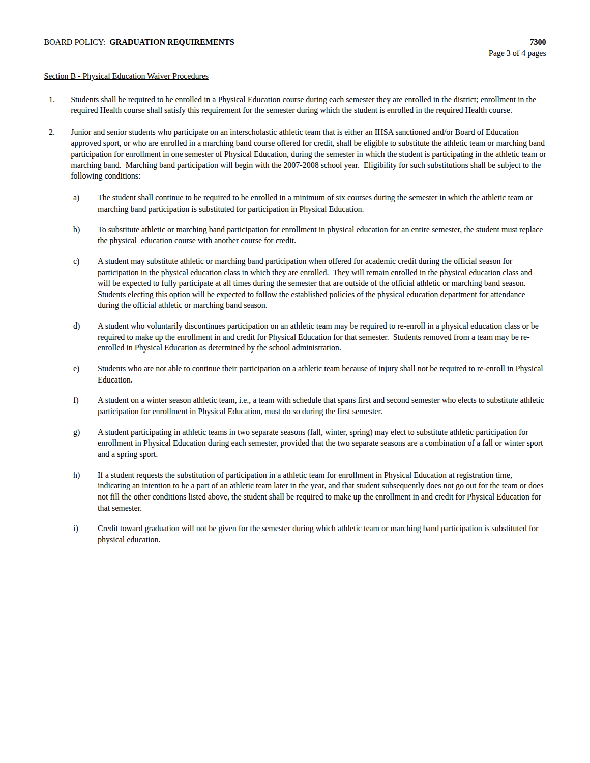BOARD POLICY: Graduation Requirements
7300
Page 3 of 4 pages
Section B - Physical Education Waiver Procedures
1.
Students shall be required to be enrolled in a Physical Education course during each semester they are enrolled in the district; enrollment in the required Health course shall satisfy this requirement for the semester during which the student is enrolled in the required Health course.
2.
Junior and senior students who participate on an interscholastic athletic team that is either an IHSA sanctioned and/or Board of Education approved sport, or who are enrolled in a marching band course offered for credit, shall be eligible to substitute the athletic team or marching band participation for enrollment in one semester of Physical Education, during the semester in which the student is participating in the athletic team or marching band. Marching band participation will begin with the 2007-2008 school year. Eligibility for such substitutions shall be subject to the following conditions:
a)
The student shall continue to be required to be enrolled in a minimum of six courses during the semester in which the athletic team or marching band participation is substituted for participation in Physical Education.
b)
To substitute athletic or marching band participation for enrollment in physical education for an entire semester, the student must replace the physical education course with another course for credit.
c)
A student may substitute athletic or marching band participation when offered for academic credit during the official season for participation in the physical education class in which they are enrolled. They will remain enrolled in the physical education class and will be expected to fully participate at all times during the semester that are outside of the official athletic or marching band season. Students electing this option will be expected to follow the established policies of the physical education department for attendance during the official athletic or marching band season.
d)
A student who voluntarily discontinues participation on an athletic team may be required to re-enroll in a physical education class or be required to make up the enrollment in and credit for Physical Education for that semester. Students removed from a team may be re-enrolled in Physical Education as determined by the school administration.
e)
Students who are not able to continue their participation on a athletic team because of injury shall not be required to re-enroll in Physical Education.
f)
A student on a winter season athletic team, i.e., a team with schedule that spans first and second semester who elects to substitute athletic participation for enrollment in Physical Education, must do so during the first semester.
g)
A student participating in athletic teams in two separate seasons (fall, winter, spring) may elect to substitute athletic participation for enrollment in Physical Education during each semester, provided that the two separate seasons are a combination of a fall or winter sport and a spring sport.
h)
If a student requests the substitution of participation in a athletic team for enrollment in Physical Education at registration time, indicating an intention to be a part of an athletic team later in the year, and that student subsequently does not go out for the team or does not fill the other conditions listed above, the student shall be required to make up the enrollment in and credit for Physical Education for that semester.
i)
Credit toward graduation will not be given for the semester during which athletic team or marching band participation is substituted for physical education.